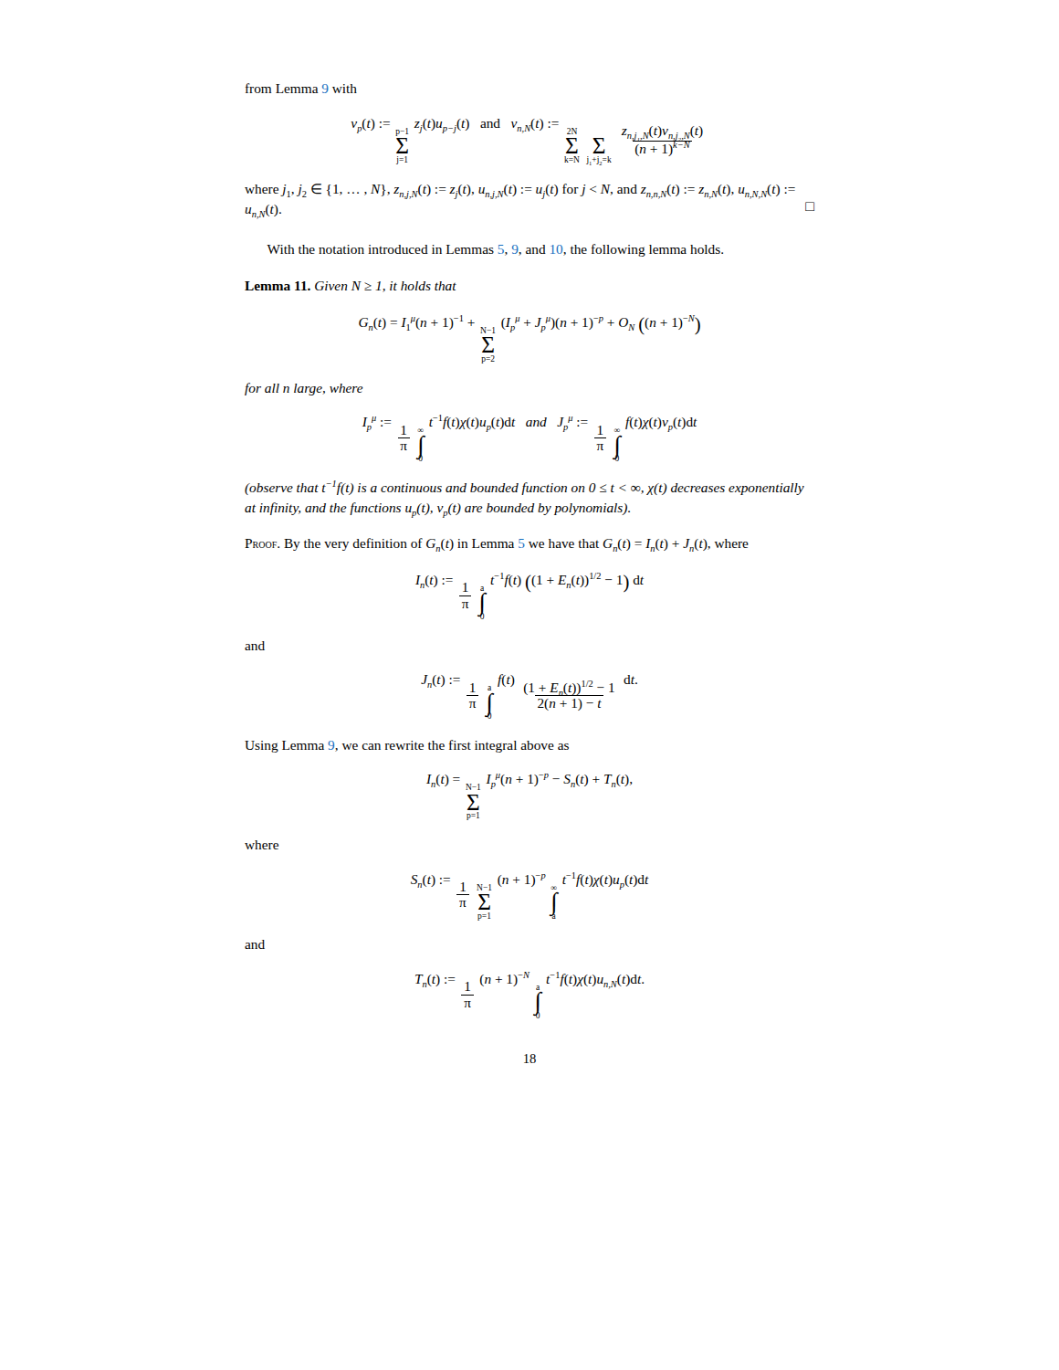from Lemma 9 with
vp(t) := p−1 Σj=1 zj(t)up−j(t) and vn,N(t) := 2N Σk=N Σj1+j2=k zn,j1,N(t)vn,j2,N(t) (n + 1)k−N
where j1, j2 ∈ {1, … , N}, zn,j,N(t) := zj(t), un,j,N(t) := uj(t) for j < N, and zn,n,N(t) := zn,N(t), un,N,N(t) := un,N(t). □
With the notation introduced in Lemmas 5, 9, and 10, the following lemma holds.
Lemma 11. Given N ≥ 1, it holds that
Gn(t) = I1μ(n + 1)−1 + N−1 Σp=2 (Ipμ + Jpμ)(n + 1)−p + ON ((n + 1)−N)
for all n large, where
Ipμ := 1 π ∞∫0 t−1f(t)χ(t)up(t)dt and Jpμ := 1 π ∞∫0 f(t)χ(t)vp(t)dt
(observe that t−1f(t) is a continuous and bounded function on 0 ≤ t < ∞, χ(t) decreases exponentially at infinity, and the functions up(t), vp(t) are bounded by polynomials).
Proof. By the very definition of Gn(t) in Lemma 5 we have that Gn(t) = In(t) + Jn(t), where
In(t) := 1 π a∫0 t−1f(t) ((1 + En(t))1/2 − 1) dt
and
Jn(t) := 1 π a∫0 f(t) (1 + En(t))1/2 − 1 2(n + 1) − t dt.
Using Lemma 9, we can rewrite the first integral above as
In(t) = N−1 Σp=1 Ipμ(n + 1)−p − Sn(t) + Tn(t),
where
Sn(t) := 1 π N−1 Σp=1 (n + 1)−p ∞∫a t−1f(t)χ(t)up(t)dt
and
Tn(t) := 1 π (n + 1)−N a∫0 t−1f(t)χ(t)un,N(t)dt.
18